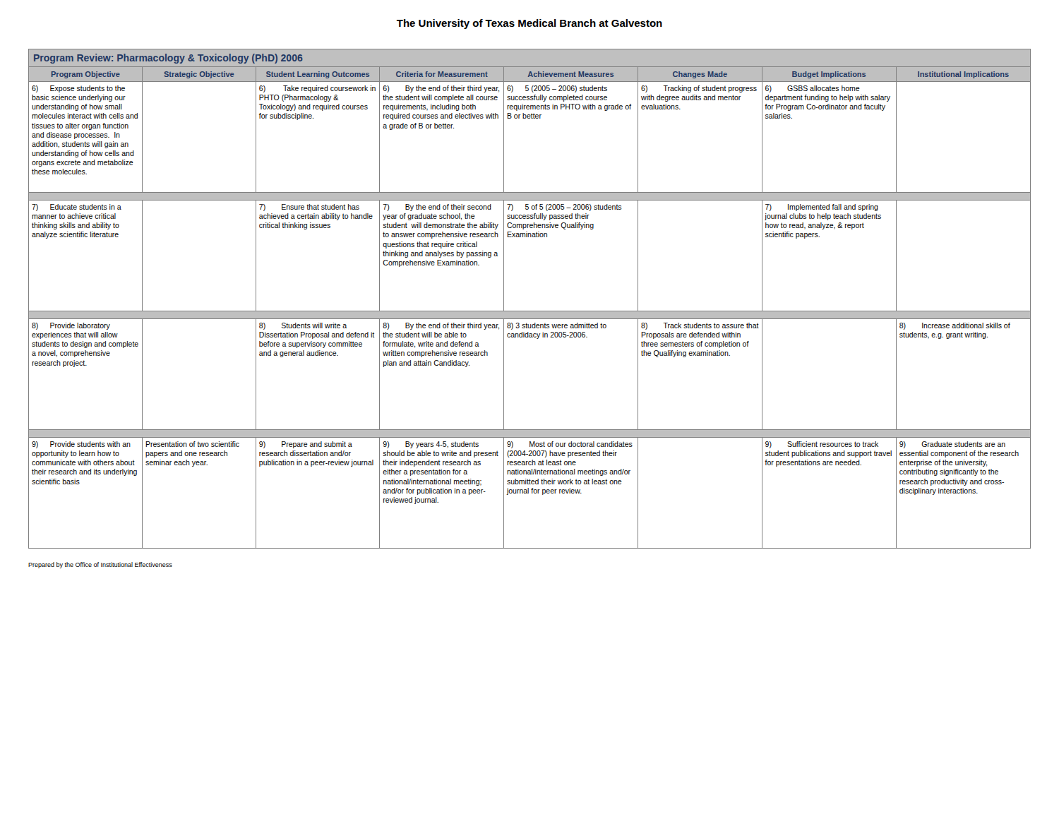The University of Texas Medical Branch at Galveston
Program Review: Pharmacology & Toxicology (PhD) 2006
| Program Objective | Strategic Objective | Student Learning Outcomes | Criteria for Measurement | Achievement Measures | Changes Made | Budget Implications | Institutional Implications |
| --- | --- | --- | --- | --- | --- | --- | --- |
| 6) Expose students to the basic science underlying our understanding of how small molecules interact with cells and tissues to alter organ function and disease processes. In addition, students will gain an understanding of how cells and organs excrete and metabolize these molecules. | | 6) Take required coursework in PHTO (Pharmacology & Toxicology) and required courses for subdiscipline. | 6) By the end of their third year, the student will complete all course requirements, including both required courses and electives with a grade of B or better. | 6) 5 (2005 – 2006) students successfully completed course requirements in PHTO with a grade of B or better | 6) Tracking of student progress with degree audits and mentor evaluations. | 6) GSBS allocates home department funding to help with salary for Program Co-ordinator and faculty salaries. | |
| 7) Educate students in a manner to achieve critical thinking skills and ability to analyze scientific literature | | 7) Ensure that student has achieved a certain ability to handle critical thinking issues | 7) By the end of their second year of graduate school, the student will demonstrate the ability to answer comprehensive research questions that require critical thinking and analyses by passing a Comprehensive Examination. | 7) 5 of 5 (2005 – 2006) students successfully passed their Comprehensive Qualifying Examination | | 7) Implemented fall and spring journal clubs to help teach students how to read, analyze, & report scientific papers. | |
| 8) Provide laboratory experiences that will allow students to design and complete a novel, comprehensive research project. | | 8) Students will write a Dissertation Proposal and defend it before a supervisory committee and a general audience. | 8) By the end of their third year, the student will be able to formulate, write and defend a written comprehensive research plan and attain Candidacy. | 8) 3 students were admitted to candidacy in 2005-2006. | 8) Track students to assure that Proposals are defended within three semesters of completion of the Qualifying examination. | | 8) Increase additional skills of students, e.g. grant writing. |
| 9) Provide students with an opportunity to learn how to communicate with others about their research and its underlying scientific basis | Presentation of two scientific papers and one research seminar each year. | 9) Prepare and submit a research dissertation and/or publication in a peer-review journal | 9) By years 4-5, students should be able to write and present their independent research as either a presentation for a national/international meeting; and/or for publication in a peer-reviewed journal. | 9) Most of our doctoral candidates (2004-2007) have presented their research at least one national/international meetings and/or submitted their work to at least one journal for peer review. | | 9) Sufficient resources to track student publications and support travel for presentations are needed. | 9) Graduate students are an essential component of the research enterprise of the university, contributing significantly to the research productivity and cross-disciplinary interactions. |
Prepared by the Office of Institutional Effectiveness